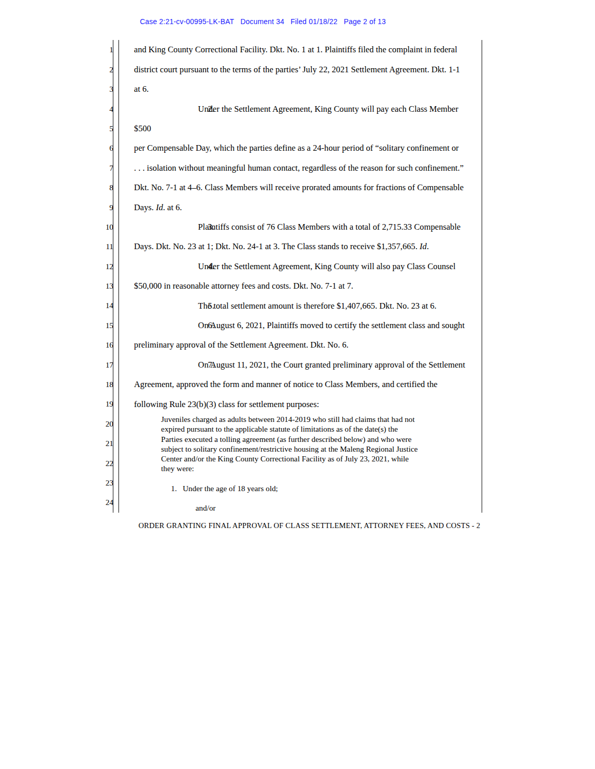Case 2:21-cv-00995-LK-BAT Document 34 Filed 01/18/22 Page 2 of 13
1
2
3
4
5
6
7
8
9
10
11
12
13
14
15
16
17
18
19
20
21
22
23
24
and King County Correctional Facility. Dkt. No. 1 at 1. Plaintiffs filed the complaint in federal
district court pursuant to the terms of the parties’ July 22, 2021 Settlement Agreement. Dkt. 1-1
at 6.
2. Under the Settlement Agreement, King County will pay each Class Member $500
per Compensable Day, which the parties define as a 24-hour period of “solitary confinement or
. . . isolation without meaningful human contact, regardless of the reason for such confinement.”
Dkt. No. 7-1 at 4–6. Class Members will receive prorated amounts for fractions of Compensable
Days. Id. at 6.
3. Plaintiffs consist of 76 Class Members with a total of 2,715.33 Compensable
Days. Dkt. No. 23 at 1; Dkt. No. 24-1 at 3. The Class stands to receive $1,357,665. Id.
4. Under the Settlement Agreement, King County will also pay Class Counsel
$50,000 in reasonable attorney fees and costs. Dkt. No. 7-1 at 7.
5. The total settlement amount is therefore $1,407,665. Dkt. No. 23 at 6.
6. On August 6, 2021, Plaintiffs moved to certify the settlement class and sought
preliminary approval of the Settlement Agreement. Dkt. No. 6.
7. On August 11, 2021, the Court granted preliminary approval of the Settlement
Agreement, approved the form and manner of notice to Class Members, and certified the
following Rule 23(b)(3) class for settlement purposes:
Juveniles charged as adults between 2014-2019 who still had claims that had not
expired pursuant to the applicable statute of limitations as of the date(s) the
Parties executed a tolling agreement (as further described below) and who were
subject to solitary confinement/restrictive housing at the Maleng Regional Justice
Center and/or the King County Correctional Facility as of July 23, 2021, while
they were:
1. Under the age of 18 years old;
and/or
ORDER GRANTING FINAL APPROVAL OF CLASS SETTLEMENT, ATTORNEY FEES, AND COSTS - 2